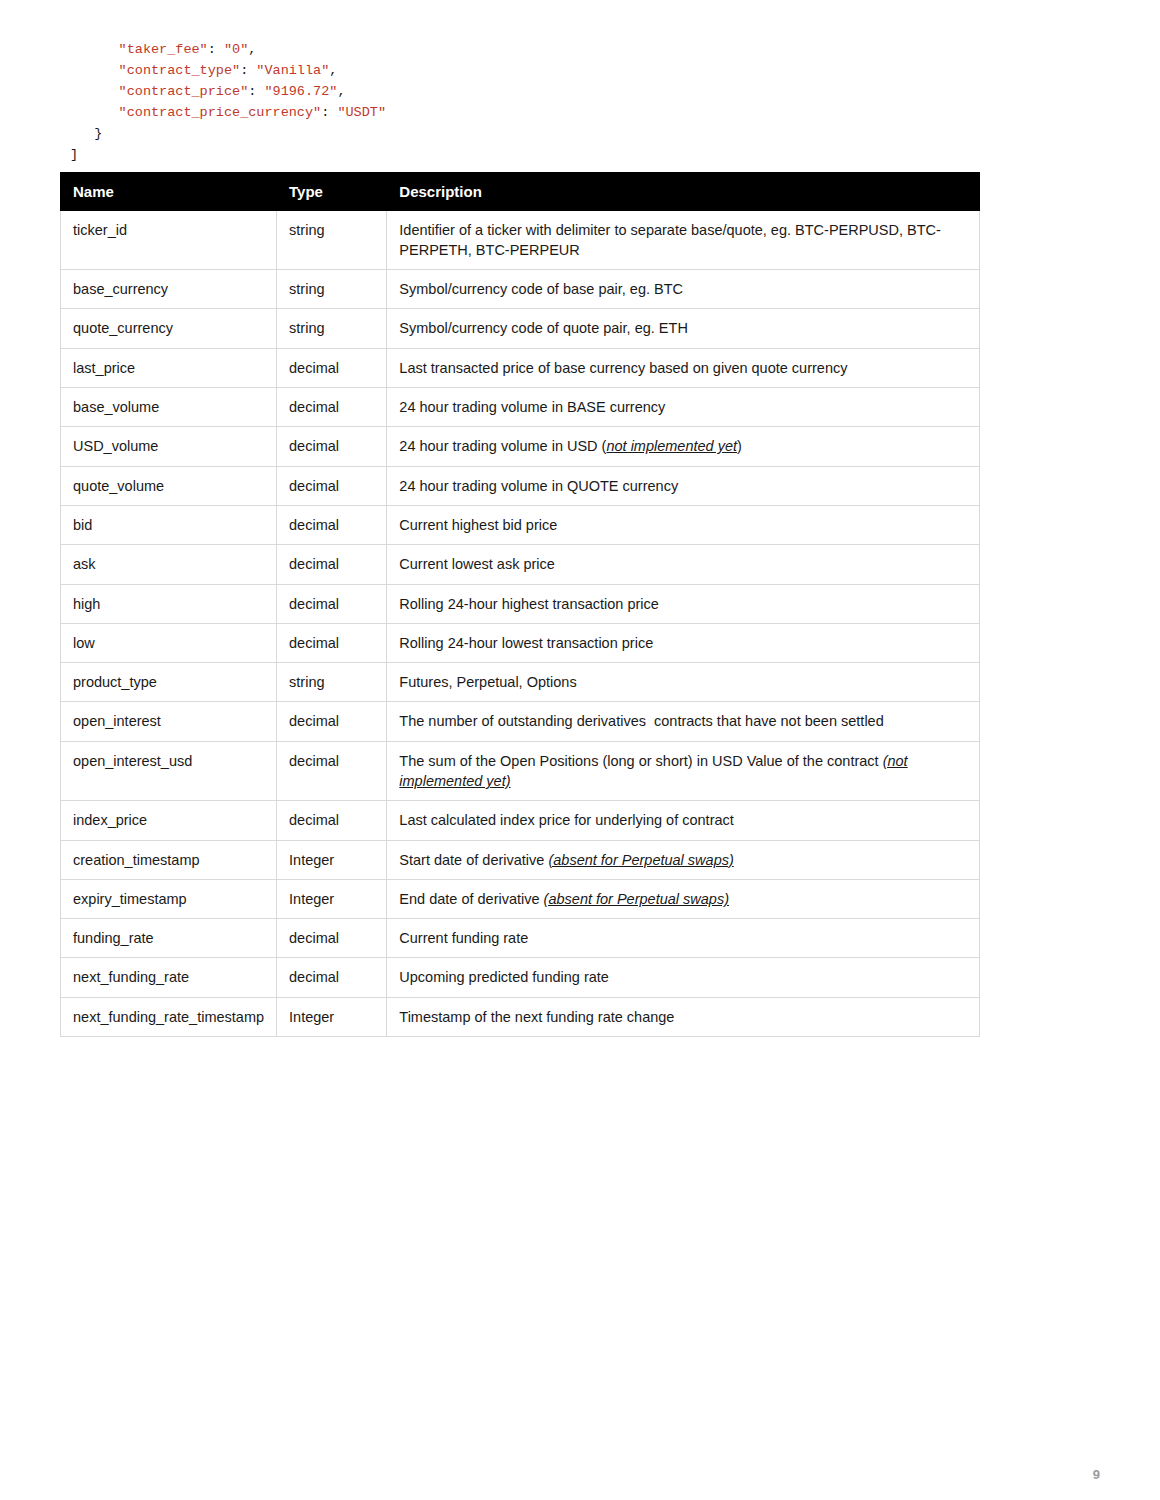"taker_fee": "0",
      "contract_type": "Vanilla",
      "contract_price": "9196.72",
      "contract_price_currency": "USDT"
   }
]
| Name | Type | Description |
| --- | --- | --- |
| ticker_id | string | Identifier of a ticker with delimiter to separate base/quote, eg. BTC-PERPUSD, BTC-PERPETH, BTC-PERPEUR |
| base_currency | string | Symbol/currency code of base pair, eg. BTC |
| quote_currency | string | Symbol/currency code of quote pair, eg. ETH |
| last_price | decimal | Last transacted price of base currency based on given quote currency |
| base_volume | decimal | 24 hour trading volume in BASE currency |
| USD_volume | decimal | 24 hour trading volume in USD ( not implemented yet ) |
| quote_volume | decimal | 24 hour trading volume in QUOTE currency |
| bid | decimal | Current highest bid price |
| ask | decimal | Current lowest ask price |
| high | decimal | Rolling 24-hour highest transaction price |
| low | decimal | Rolling 24-hour lowest transaction price |
| product_type | string | Futures, Perpetual, Options |
| open_interest | decimal | The number of outstanding derivatives contracts that have not been settled |
| open_interest_usd | decimal | The sum of the Open Positions (long or short) in USD Value of the contract (not implemented yet) |
| index_price | decimal | Last calculated index price for underlying of contract |
| creation_timestamp | Integer | Start date of derivative (absent for Perpetual swaps) |
| expiry_timestamp | Integer | End date of derivative (absent for Perpetual swaps) |
| funding_rate | decimal | Current funding rate |
| next_funding_rate | decimal | Upcoming predicted funding rate |
| next_funding_rate_timestamp | Integer | Timestamp of the next funding rate change |
9